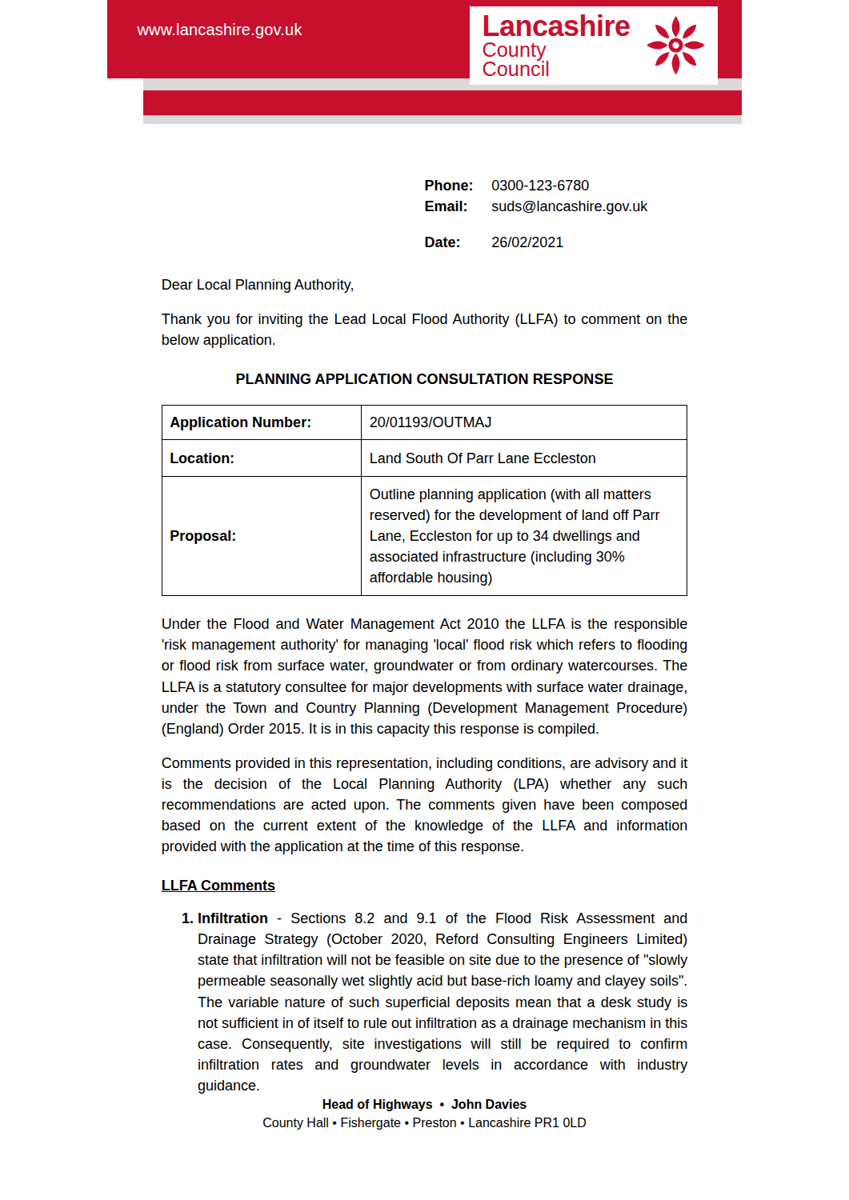www.lancashire.gov.uk
Lancashire County Council
| Phone: | 0300-123-6780 |
| Email: | suds@lancashire.gov.uk |
| Date: | 26/02/2021 |
Dear Local Planning Authority,
Thank you for inviting the Lead Local Flood Authority (LLFA) to comment on the below application.
PLANNING APPLICATION CONSULTATION RESPONSE
| Application Number: | 20/01193/OUTMAJ |
| Location: | Land South Of Parr Lane Eccleston |
| Proposal: | Outline planning application (with all matters reserved) for the development of land off Parr Lane, Eccleston for up to 34 dwellings and associated infrastructure (including 30% affordable housing) |
Under the Flood and Water Management Act 2010 the LLFA is the responsible 'risk management authority' for managing 'local' flood risk which refers to flooding or flood risk from surface water, groundwater or from ordinary watercourses. The LLFA is a statutory consultee for major developments with surface water drainage, under the Town and Country Planning (Development Management Procedure) (England) Order 2015. It is in this capacity this response is compiled.
Comments provided in this representation, including conditions, are advisory and it is the decision of the Local Planning Authority (LPA) whether any such recommendations are acted upon. The comments given have been composed based on the current extent of the knowledge of the LLFA and information provided with the application at the time of this response.
LLFA Comments
Infiltration - Sections 8.2 and 9.1 of the Flood Risk Assessment and Drainage Strategy (October 2020, Reford Consulting Engineers Limited) state that infiltration will not be feasible on site due to the presence of "slowly permeable seasonally wet slightly acid but base-rich loamy and clayey soils". The variable nature of such superficial deposits mean that a desk study is not sufficient in of itself to rule out infiltration as a drainage mechanism in this case. Consequently, site investigations will still be required to confirm infiltration rates and groundwater levels in accordance with industry guidance.
Head of Highways • John Davies
County Hall • Fishergate • Preston • Lancashire PR1 0LD